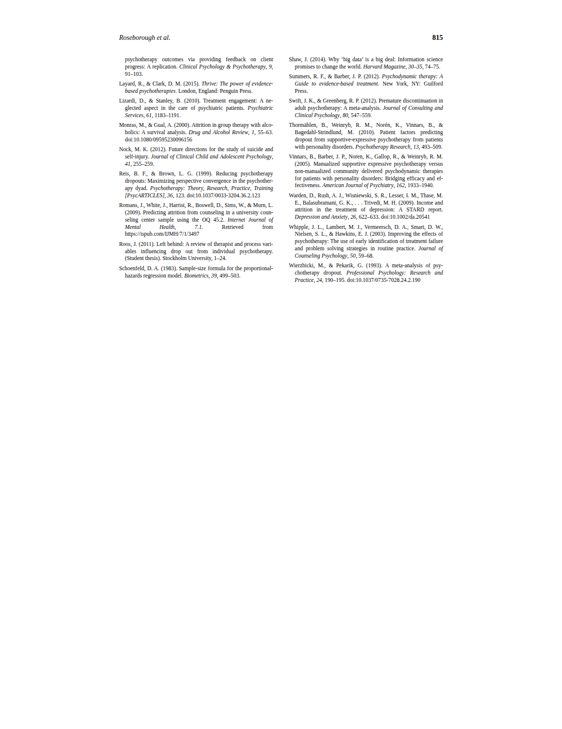Roseborough et al. 815
psychotherapy outcomes via providing feedback on client progress: A replication. Clinical Psychology & Psychotherapy, 9, 91–103.
Layard, R., & Clark, D. M. (2015). Thrive: The power of evidence-based psychotherapies. London, England: Penguin Press.
Lizardi, D., & Stanley, B. (2010). Treatment engagement: A neglected aspect in the care of psychiatric patients. Psychiatric Services, 61, 1183–1191.
Monras, M., & Gual, A. (2000). Attrition in group therapy with alcoholics: A survival analysis. Drug and Alcohol Review, 1, 55–63. doi:10.1080/09595230096156
Nock, M. K. (2012). Future directions for the study of suicide and self-injury. Journal of Clinical Child and Adolescent Psychology, 41, 255–259.
Reis, B. F., & Brown, L. G. (1999). Reducing psychotherapy dropouts: Maximizing perspective convergence in the psychotherapy dyad. Psychotherapy: Theory, Research, Practice, Training [PsycARTICLES], 36, 123. doi:10.1037/0033-3204.36.2.123
Romans, J., White, J., Harrist, R., Boswell, D., Sims, W., & Murn, L. (2009). Predicting attrition from counseling in a university counseling center sample using the OQ 45.2. Internet Journal of Mental Health, 7.1. Retrieved from https://ispub.com/IJMH/7/1/3497
Roos, J. (2011). Left behind: A review of therapist and process variables influencing drop out from individual psychotherapy. (Student thesis). Stockholm University, 1–24.
Schoenfeld, D. A. (1983). Sample-size formula for the proportional-hazards regression model. Biometrics, 39, 499–503.
Shaw, J. (2014). Why ‘big data’ is a big deal: Information science promises to change the world. Harvard Magazine, 30–35, 74–75.
Summers, R. F., & Barber, J. P. (2012). Psychodynamic therapy: A Guide to evidence-based treatment. New York, NY: Guilford Press.
Swift, J. K., & Greenberg, R. P. (2012). Premature discontinuation in adult psychotherapy: A meta-analysis. Journal of Consulting and Clinical Psychology, 80, 547–559.
Thormählen, B., Weinryb, R. M., Norén, K., Vinnars, B., & Bagedahl-Strindlund, M. (2010). Patient factors predicting dropout from supportive-expressive psychotherapy from patients with personality disorders. Psychotherapy Research, 13, 493–509.
Vinnars, B., Barber, J. P., Noren, K., Gallop, R., & Weinryb, R. M. (2005). Manualized supportive expressive psychotherapy versus non-manualized community delivered psychodynamic therapies for patients with personality disorders: Bridging efficacy and effectiveness. American Journal of Psychiatry, 162, 1933–1940.
Warden, D., Rush, A. J., Wisniewski, S. R., Lesser, I. M., Thase, M. E., Balasubramani, G. K., . . . Trivedi, M. H. (2009). Income and attrition in the treatment of depression: A STARD report. Depression and Anxiety, 26, 622–633. doi:10.1002/da.20541
Whipple, J. L., Lambert, M. J., Vermeersch, D. A., Smart, D. W., Nielsen, S. L., & Hawkins, E. J. (2003). Improving the effects of psychotherapy: The use of early identification of treatment failure and problem solving strategies in routine practice. Journal of Counseling Psychology, 50, 59–68.
Wierzbicki, M., & Pekarik, G. (1993). A meta-analysis of psychotherapy dropout. Professional Psychology: Research and Practice, 24, 190–195. doi:10.1037/0735-7028.24.2.190